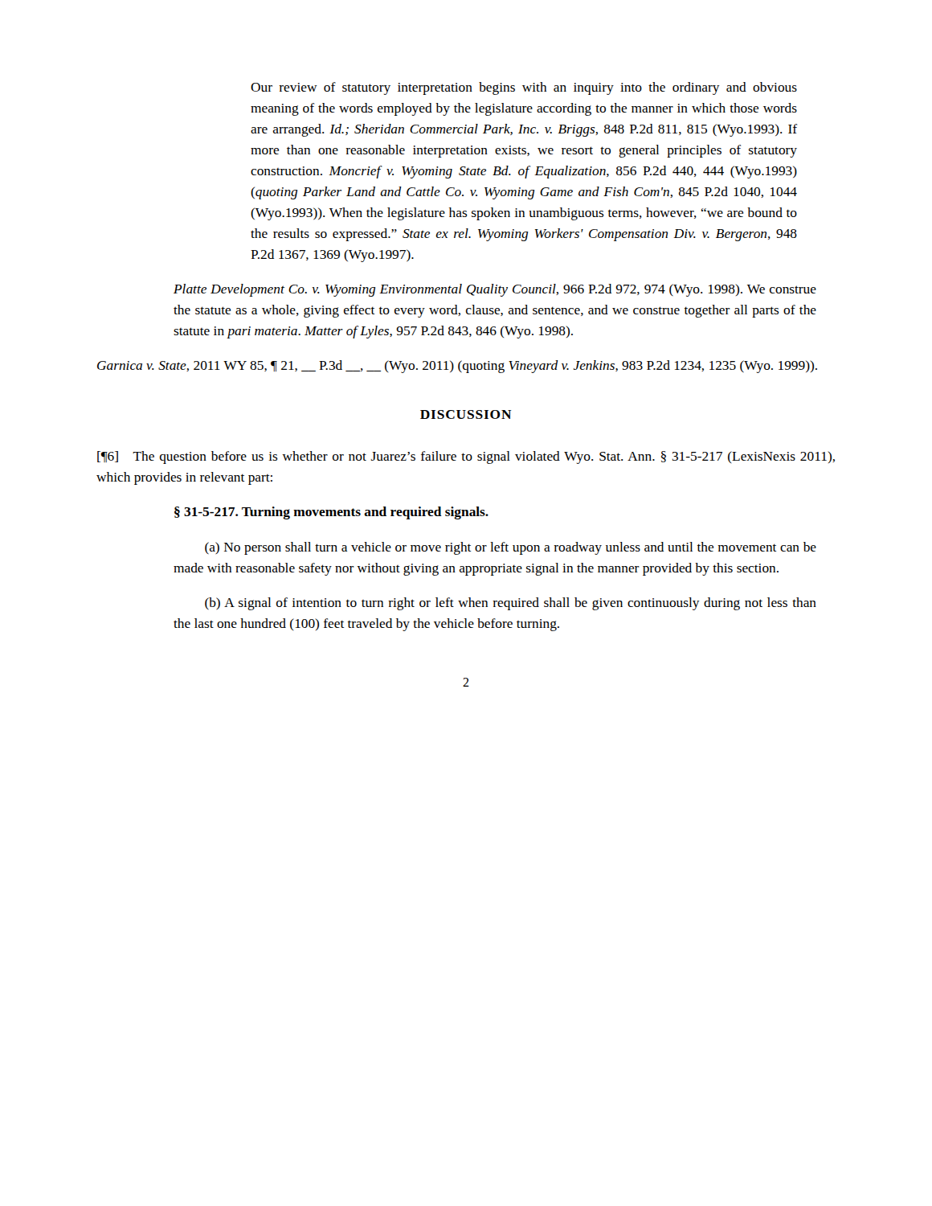Our review of statutory interpretation begins with an inquiry into the ordinary and obvious meaning of the words employed by the legislature according to the manner in which those words are arranged. Id.; Sheridan Commercial Park, Inc. v. Briggs, 848 P.2d 811, 815 (Wyo.1993). If more than one reasonable interpretation exists, we resort to general principles of statutory construction. Moncrief v. Wyoming State Bd. of Equalization, 856 P.2d 440, 444 (Wyo.1993) (quoting Parker Land and Cattle Co. v. Wyoming Game and Fish Com'n, 845 P.2d 1040, 1044 (Wyo.1993)). When the legislature has spoken in unambiguous terms, however, “we are bound to the results so expressed.” State ex rel. Wyoming Workers' Compensation Div. v. Bergeron, 948 P.2d 1367, 1369 (Wyo.1997).
Platte Development Co. v. Wyoming Environmental Quality Council, 966 P.2d 972, 974 (Wyo. 1998). We construe the statute as a whole, giving effect to every word, clause, and sentence, and we construe together all parts of the statute in pari materia. Matter of Lyles, 957 P.2d 843, 846 (Wyo. 1998).
Garnica v. State, 2011 WY 85, ¶ 21, __ P.3d __, __ (Wyo. 2011) (quoting Vineyard v. Jenkins, 983 P.2d 1234, 1235 (Wyo. 1999)).
DISCUSSION
[¶6] The question before us is whether or not Juarez’s failure to signal violated Wyo. Stat. Ann. § 31-5-217 (LexisNexis 2011), which provides in relevant part:
§ 31-5-217. Turning movements and required signals.
(a) No person shall turn a vehicle or move right or left upon a roadway unless and until the movement can be made with reasonable safety nor without giving an appropriate signal in the manner provided by this section.
(b) A signal of intention to turn right or left when required shall be given continuously during not less than the last one hundred (100) feet traveled by the vehicle before turning.
2